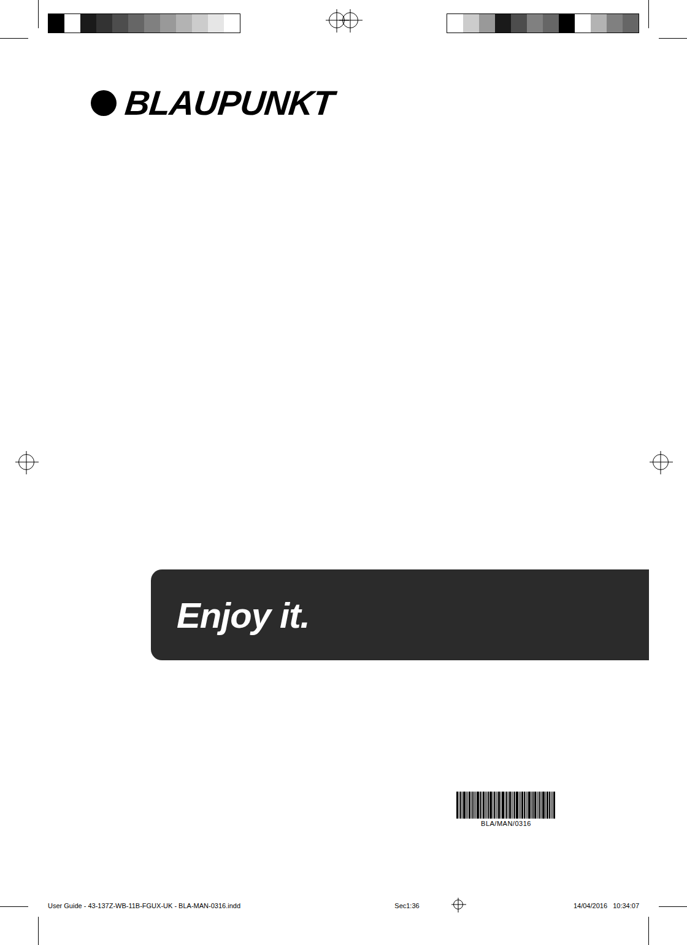BLAUPUNKT
Enjoy it.
BLA/MAN/0316
User Guide - 43-137Z-WB-11B-FGUX-UK - BLA-MAN-0316.indd
Sec1:36
14/04/2016 10:34:07